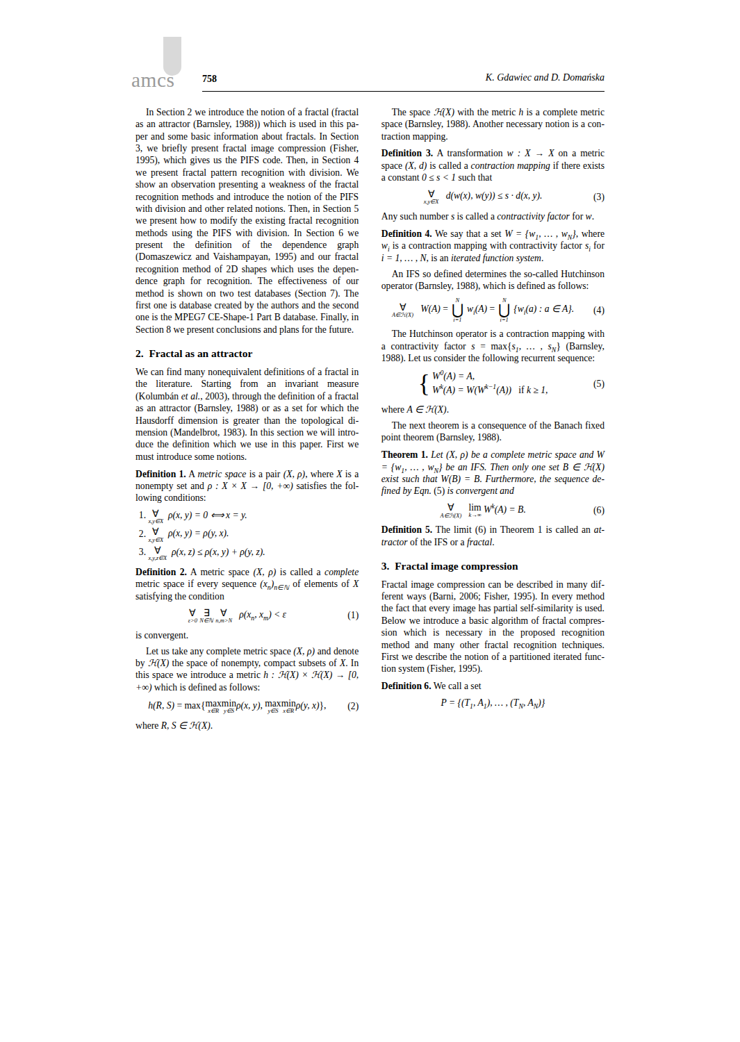amcs
758
K. Gdawiec and D. Domańska
In Section 2 we introduce the notion of a fractal (fractal as an attractor (Barnsley, 1988)) which is used in this paper and some basic information about fractals. In Section 3, we briefly present fractal image compression (Fisher, 1995), which gives us the PIFS code. Then, in Section 4 we present fractal pattern recognition with division. We show an observation presenting a weakness of the fractal recognition methods and introduce the notion of the PIFS with division and other related notions. Then, in Section 5 we present how to modify the existing fractal recognition methods using the PIFS with division. In Section 6 we present the definition of the dependence graph (Domaszewicz and Vaishampayan, 1995) and our fractal recognition method of 2D shapes which uses the dependence graph for recognition. The effectiveness of our method is shown on two test databases (Section 7). The first one is database created by the authors and the second one is the MPEG7 CE-Shape-1 Part B database. Finally, in Section 8 we present conclusions and plans for the future.
2. Fractal as an attractor
We can find many nonequivalent definitions of a fractal in the literature. Starting from an invariant measure (Kolumbán et al., 2003), through the definition of a fractal as an attractor (Barnsley, 1988) or as a set for which the Hausdorff dimension is greater than the topological dimension (Mandelbrot, 1983). In this section we will introduce the definition which we use in this paper. First we must introduce some notions.
Definition 1. A metric space is a pair (X, ρ), where X is a nonempty set and ρ : X × X → [0, +∞) satisfies the following conditions:
∀x,y∈X ρ(x, y) = 0 ⟺ x = y.
∀x,y∈X ρ(x, y) = ρ(y, x).
∀x,y,z∈X ρ(x, z) ≤ ρ(x, y) + ρ(y, z).
Definition 2. A metric space (X, ρ) is called a complete metric space if every sequence (xn)n∈ℕ of elements of X satisfying the condition
∀ε>0∃N∈ℕ∀n,m>N ρ(xn, xm) < ε
(1)
is convergent.
Let us take any complete metric space (X, ρ) and denote by ℋ(X) the space of nonempty, compact subsets of X. In this space we introduce a metric h : ℋ(X) × ℋ(X) → [0, +∞) which is defined as follows:
h(R, S) = max{max x∈R min y∈S ρ(x, y), max y∈S min x∈R ρ(y, x)},
(2)
where R, S ∈ ℋ(X).
The space ℋ(X) with the metric h is a complete metric space (Barnsley, 1988). Another necessary notion is a contraction mapping.
Definition 3. A transformation w : X → X on a metric space (X, d) is called a contraction mapping if there exists a constant 0 ≤ s < 1 such that
∀x,y∈X d(w(x), w(y)) ≤ s · d(x, y).
(3)
Any such number s is called a contractivity factor for w.
Definition 4. We say that a set W = {w1, … , wN}, where wi is a contraction mapping with contractivity factor si for i = 1, … , N, is an iterated function system.
An IFS so defined determines the so-called Hutchinson operator (Barnsley, 1988), which is defined as follows:
∀A∈ℋ(X) W(A) = N⋃i=1 wi(A) = N⋃i=1 {wi(a) : a ∈ A}.
(4)
The Hutchinson operator is a contraction mapping with a contractivity factor s = max{s1, … , sN} (Barnsley, 1988). Let us consider the following recurrent sequence:
{
W0(A) = A,
Wk(A) = W(Wk−1(A)) if k ≥ 1,
(5)
where A ∈ ℋ(X).
The next theorem is a consequence of the Banach fixed point theorem (Barnsley, 1988).
Theorem 1. Let (X, ρ) be a complete metric space and W = {w1, … , wN} be an IFS. Then only one set B ∈ ℋ(X) exist such that W(B) = B. Furthermore, the sequence defined by Eqn. (5) is convergent and
∀A∈ℋ(X) lim k→∞ Wk(A) = B.
(6)
Definition 5. The limit (6) in Theorem 1 is called an attractor of the IFS or a fractal.
3. Fractal image compression
Fractal image compression can be described in many different ways (Barni, 2006; Fisher, 1995). In every method the fact that every image has partial self-similarity is used. Below we introduce a basic algorithm of fractal compression which is necessary in the proposed recognition method and many other fractal recognition techniques. First we describe the notion of a partitioned iterated function system (Fisher, 1995).
Definition 6. We call a set
P = {(T1, A1), … , (TN, AN)}